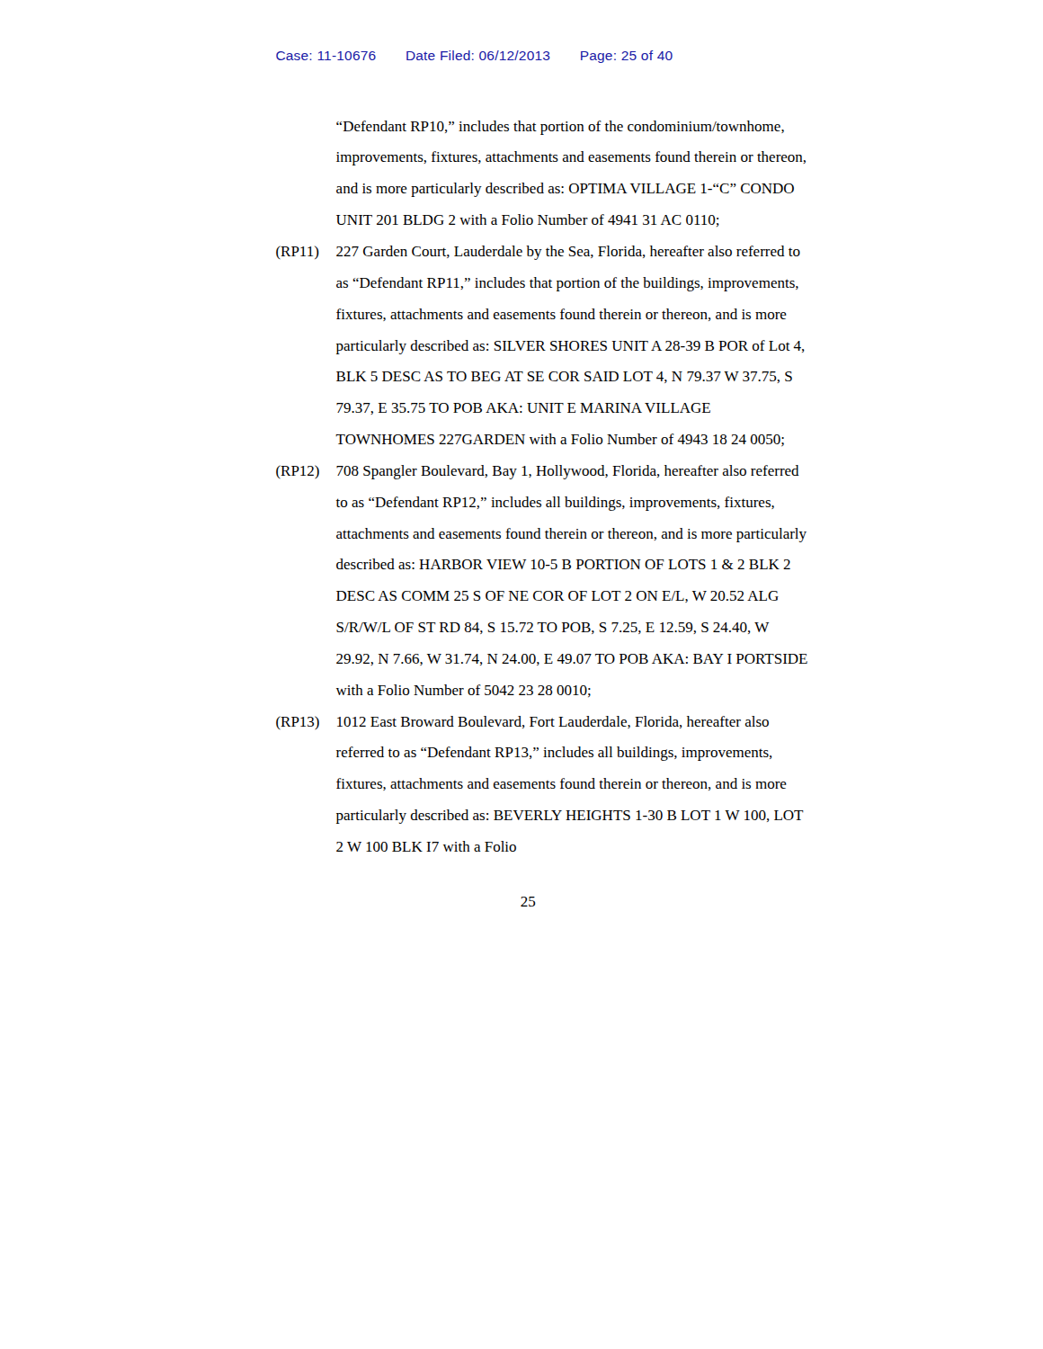Case: 11-10676 Date Filed: 06/12/2013 Page: 25 of 40
“Defendant RP10,” includes that portion of the condominium/townhome, improvements, fixtures, attachments and easements found therein or thereon, and is more particularly described as: OPTIMA VILLAGE 1-“C” CONDO UNIT 201 BLDG 2 with a Folio Number of 4941 31 AC 0110;
(RP11) 227 Garden Court, Lauderdale by the Sea, Florida, hereafter also referred to as “Defendant RP11,” includes that portion of the buildings, improvements, fixtures, attachments and easements found therein or thereon, and is more particularly described as: SILVER SHORES UNIT A 28-39 B POR of Lot 4, BLK 5 DESC AS TO BEG AT SE COR SAID LOT 4, N 79.37 W 37.75, S 79.37, E 35.75 TO POB AKA: UNIT E MARINA VILLAGE TOWNHOMES 227GARDEN with a Folio Number of 4943 18 24 0050;
(RP12) 708 Spangler Boulevard, Bay 1, Hollywood, Florida, hereafter also referred to as “Defendant RP12,” includes all buildings, improvements, fixtures, attachments and easements found therein or thereon, and is more particularly described as: HARBOR VIEW 10-5 B PORTION OF LOTS 1 & 2 BLK 2 DESC AS COMM 25 S OF NE COR OF LOT 2 ON E/L, W 20.52 ALG S/R/W/L OF ST RD 84, S 15.72 TO POB, S 7.25, E 12.59, S 24.40, W 29.92, N 7.66, W 31.74, N 24.00, E 49.07 TO POB AKA: BAY I PORTSIDE with a Folio Number of 5042 23 28 0010;
(RP13) 1012 East Broward Boulevard, Fort Lauderdale, Florida, hereafter also referred to as “Defendant RP13,” includes all buildings, improvements, fixtures, attachments and easements found therein or thereon, and is more particularly described as: BEVERLY HEIGHTS 1-30 B LOT 1 W 100, LOT 2 W 100 BLK I7 with a Folio
25